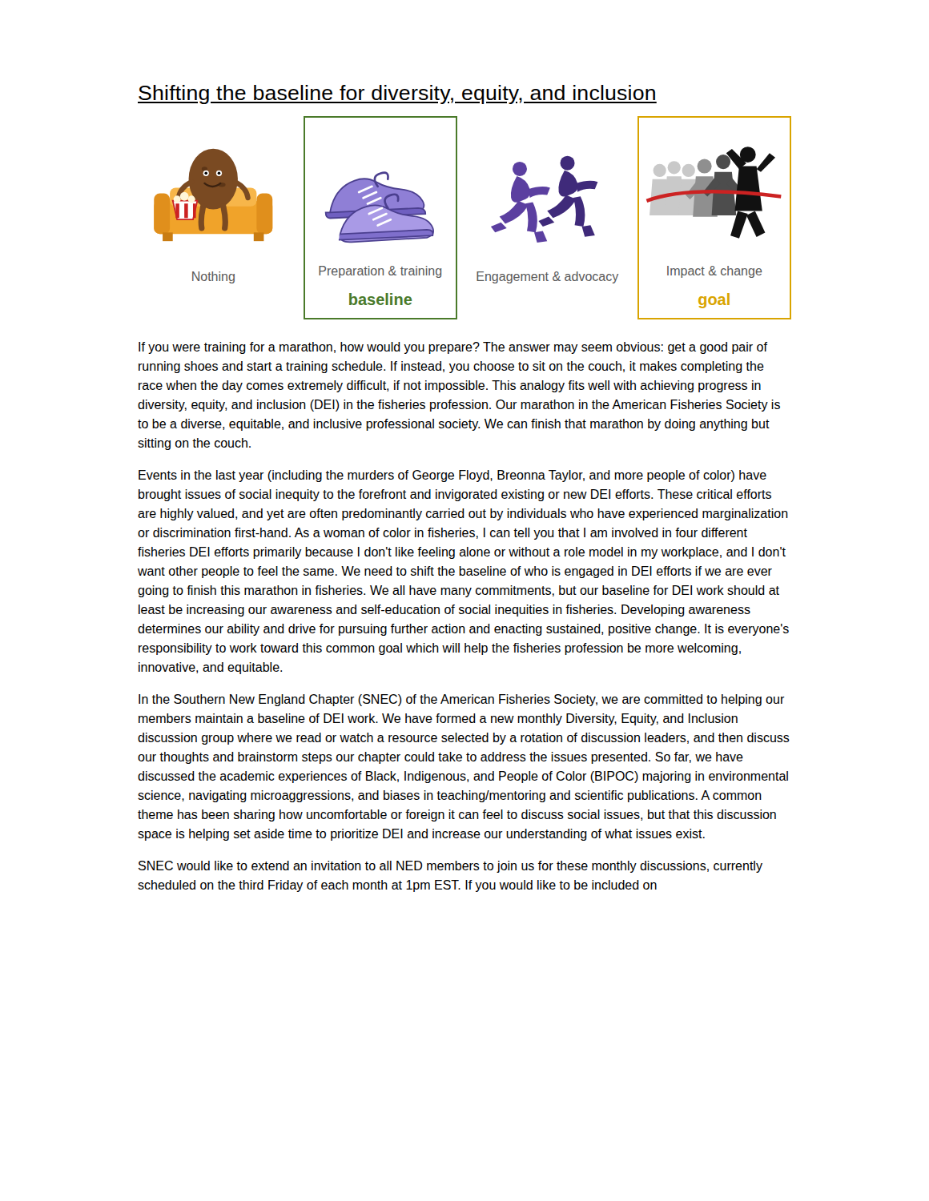Shifting the baseline for diversity, equity, and inclusion
Nothing
Preparation & training
baseline
Engagement & advocacy
Impact & change
goal
If you were training for a marathon, how would you prepare? The answer may seem obvious: get a good pair of running shoes and start a training schedule. If instead, you choose to sit on the couch, it makes completing the race when the day comes extremely difficult, if not impossible. This analogy fits well with achieving progress in diversity, equity, and inclusion (DEI) in the fisheries profession. Our marathon in the American Fisheries Society is to be a diverse, equitable, and inclusive professional society. We can finish that marathon by doing anything but sitting on the couch.
Events in the last year (including the murders of George Floyd, Breonna Taylor, and more people of color) have brought issues of social inequity to the forefront and invigorated existing or new DEI efforts. These critical efforts are highly valued, and yet are often predominantly carried out by individuals who have experienced marginalization or discrimination first-hand. As a woman of color in fisheries, I can tell you that I am involved in four different fisheries DEI efforts primarily because I don't like feeling alone or without a role model in my workplace, and I don't want other people to feel the same. We need to shift the baseline of who is engaged in DEI efforts if we are ever going to finish this marathon in fisheries. We all have many commitments, but our baseline for DEI work should at least be increasing our awareness and self-education of social inequities in fisheries. Developing awareness determines our ability and drive for pursuing further action and enacting sustained, positive change. It is everyone's responsibility to work toward this common goal which will help the fisheries profession be more welcoming, innovative, and equitable.
In the Southern New England Chapter (SNEC) of the American Fisheries Society, we are committed to helping our members maintain a baseline of DEI work. We have formed a new monthly Diversity, Equity, and Inclusion discussion group where we read or watch a resource selected by a rotation of discussion leaders, and then discuss our thoughts and brainstorm steps our chapter could take to address the issues presented. So far, we have discussed the academic experiences of Black, Indigenous, and People of Color (BIPOC) majoring in environmental science, navigating microaggressions, and biases in teaching/mentoring and scientific publications. A common theme has been sharing how uncomfortable or foreign it can feel to discuss social issues, but that this discussion space is helping set aside time to prioritize DEI and increase our understanding of what issues exist.
SNEC would like to extend an invitation to all NED members to join us for these monthly discussions, currently scheduled on the third Friday of each month at 1pm EST. If you would like to be included on